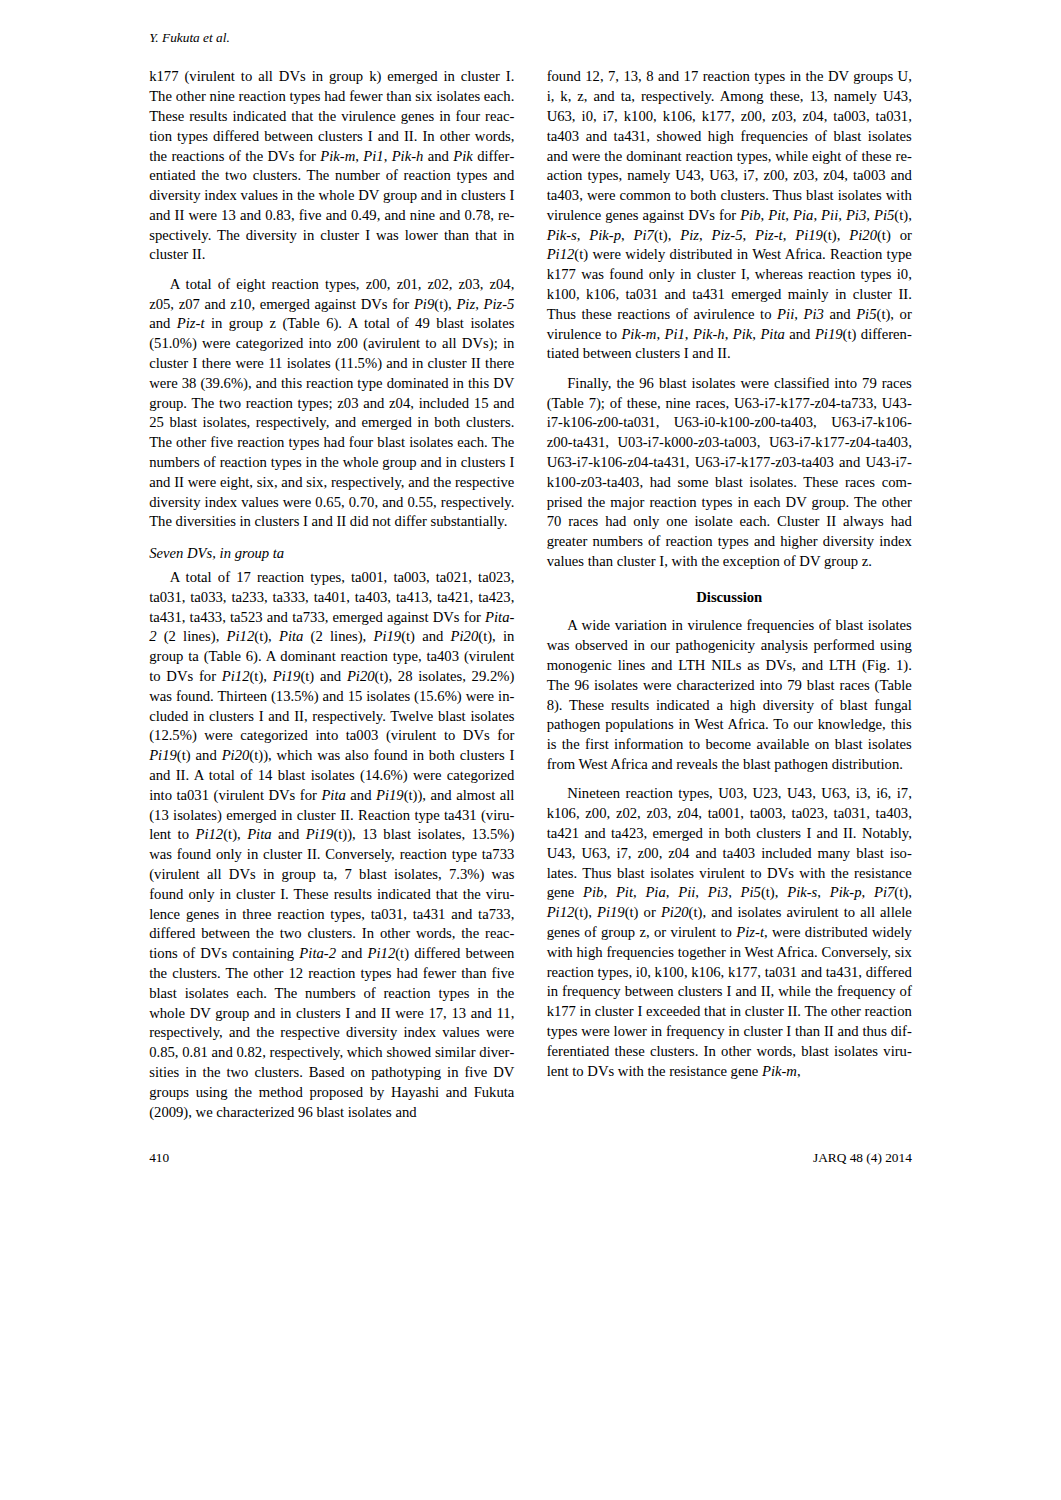Y. Fukuta et al.
k177 (virulent to all DVs in group k) emerged in cluster I. The other nine reaction types had fewer than six isolates each. These results indicated that the virulence genes in four reaction types differed between clusters I and II. In other words, the reactions of the DVs for Pik-m, Pi1, Pik-h and Pik differentiated the two clusters. The number of reaction types and diversity index values in the whole DV group and in clusters I and II were 13 and 0.83, five and 0.49, and nine and 0.78, respectively. The diversity in cluster I was lower than that in cluster II.
A total of eight reaction types, z00, z01, z02, z03, z04, z05, z07 and z10, emerged against DVs for Pi9(t), Piz, Piz-5 and Piz-t in group z (Table 6). A total of 49 blast isolates (51.0%) were categorized into z00 (avirulent to all DVs); in cluster I there were 11 isolates (11.5%) and in cluster II there were 38 (39.6%), and this reaction type dominated in this DV group. The two reaction types; z03 and z04, included 15 and 25 blast isolates, respectively, and emerged in both clusters. The other five reaction types had four blast isolates each. The numbers of reaction types in the whole group and in clusters I and II were eight, six, and six, respectively, and the respective diversity index values were 0.65, 0.70, and 0.55, respectively. The diversities in clusters I and II did not differ substantially.
Seven DVs, in group ta
A total of 17 reaction types, ta001, ta003, ta021, ta023, ta031, ta033, ta233, ta333, ta401, ta403, ta413, ta421, ta423, ta431, ta433, ta523 and ta733, emerged against DVs for Pita-2 (2 lines), Pi12(t), Pita (2 lines), Pi19(t) and Pi20(t), in group ta (Table 6). A dominant reaction type, ta403 (virulent to DVs for Pi12(t), Pi19(t) and Pi20(t), 28 isolates, 29.2%) was found. Thirteen (13.5%) and 15 isolates (15.6%) were included in clusters I and II, respectively. Twelve blast isolates (12.5%) were categorized into ta003 (virulent to DVs for Pi19(t) and Pi20(t)), which was also found in both clusters I and II. A total of 14 blast isolates (14.6%) were categorized into ta031 (virulent DVs for Pita and Pi19(t)), and almost all (13 isolates) emerged in cluster II. Reaction type ta431 (virulent to Pi12(t), Pita and Pi19(t)), 13 blast isolates, 13.5%) was found only in cluster II. Conversely, reaction type ta733 (virulent all DVs in group ta, 7 blast isolates, 7.3%) was found only in cluster I. These results indicated that the virulence genes in three reaction types, ta031, ta431 and ta733, differed between the two clusters. In other words, the reactions of DVs containing Pita-2 and Pi12(t) differed between the clusters. The other 12 reaction types had fewer than five blast isolates each. The numbers of reaction types in the whole DV group and in clusters I and II were 17, 13 and 11, respectively, and the respective diversity index values were 0.85, 0.81 and 0.82, respectively, which showed similar diversities in the two clusters. Based on pathotyping in five DV groups using the method proposed by Hayashi and Fukuta (2009), we characterized 96 blast isolates and
found 12, 7, 13, 8 and 17 reaction types in the DV groups U, i, k, z, and ta, respectively. Among these, 13, namely U43, U63, i0, i7, k100, k106, k177, z00, z03, z04, ta003, ta031, ta403 and ta431, showed high frequencies of blast isolates and were the dominant reaction types, while eight of these reaction types, namely U43, U63, i7, z00, z03, z04, ta003 and ta403, were common to both clusters. Thus blast isolates with virulence genes against DVs for Pib, Pit, Pia, Pii, Pi3, Pi5(t), Pik-s, Pik-p, Pi7(t), Piz, Piz-5, Piz-t, Pi19(t), Pi20(t) or Pi12(t) were widely distributed in West Africa. Reaction type k177 was found only in cluster I, whereas reaction types i0, k100, k106, ta031 and ta431 emerged mainly in cluster II. Thus these reactions of avirulence to Pii, Pi3 and Pi5(t), or virulence to Pik-m, Pi1, Pik-h, Pik, Pita and Pi19(t) differentiated between clusters I and II.
Finally, the 96 blast isolates were classified into 79 races (Table 7); of these, nine races, U63-i7-k177-z04-ta733, U43-i7-k106-z00-ta031, U63-i0-k100-z00-ta403, U63-i7-k106-z00-ta431, U03-i7-k000-z03-ta003, U63-i7-k177-z04-ta403, U63-i7-k106-z04-ta431, U63-i7-k177-z03-ta403 and U43-i7-k100-z03-ta403, had some blast isolates. These races comprised the major reaction types in each DV group. The other 70 races had only one isolate each. Cluster II always had greater numbers of reaction types and higher diversity index values than cluster I, with the exception of DV group z.
Discussion
A wide variation in virulence frequencies of blast isolates was observed in our pathogenicity analysis performed using monogenic lines and LTH NILs as DVs, and LTH (Fig. 1). The 96 isolates were characterized into 79 blast races (Table 8). These results indicated a high diversity of blast fungal pathogen populations in West Africa. To our knowledge, this is the first information to become available on blast isolates from West Africa and reveals the blast pathogen distribution.
Nineteen reaction types, U03, U23, U43, U63, i3, i6, i7, k106, z00, z02, z03, z04, ta001, ta003, ta023, ta031, ta403, ta421 and ta423, emerged in both clusters I and II. Notably, U43, U63, i7, z00, z04 and ta403 included many blast isolates. Thus blast isolates virulent to DVs with the resistance gene Pib, Pit, Pia, Pii, Pi3, Pi5(t), Pik-s, Pik-p, Pi7(t), Pi12(t), Pi19(t) or Pi20(t), and isolates avirulent to all allele genes of group z, or virulent to Piz-t, were distributed widely with high frequencies together in West Africa. Conversely, six reaction types, i0, k100, k106, k177, ta031 and ta431, differed in frequency between clusters I and II, while the frequency of k177 in cluster I exceeded that in cluster II. The other reaction types were lower in frequency in cluster I than II and thus differentiated these clusters. In other words, blast isolates virulent to DVs with the resistance gene Pik-m,
410 JARQ 48 (4) 2014